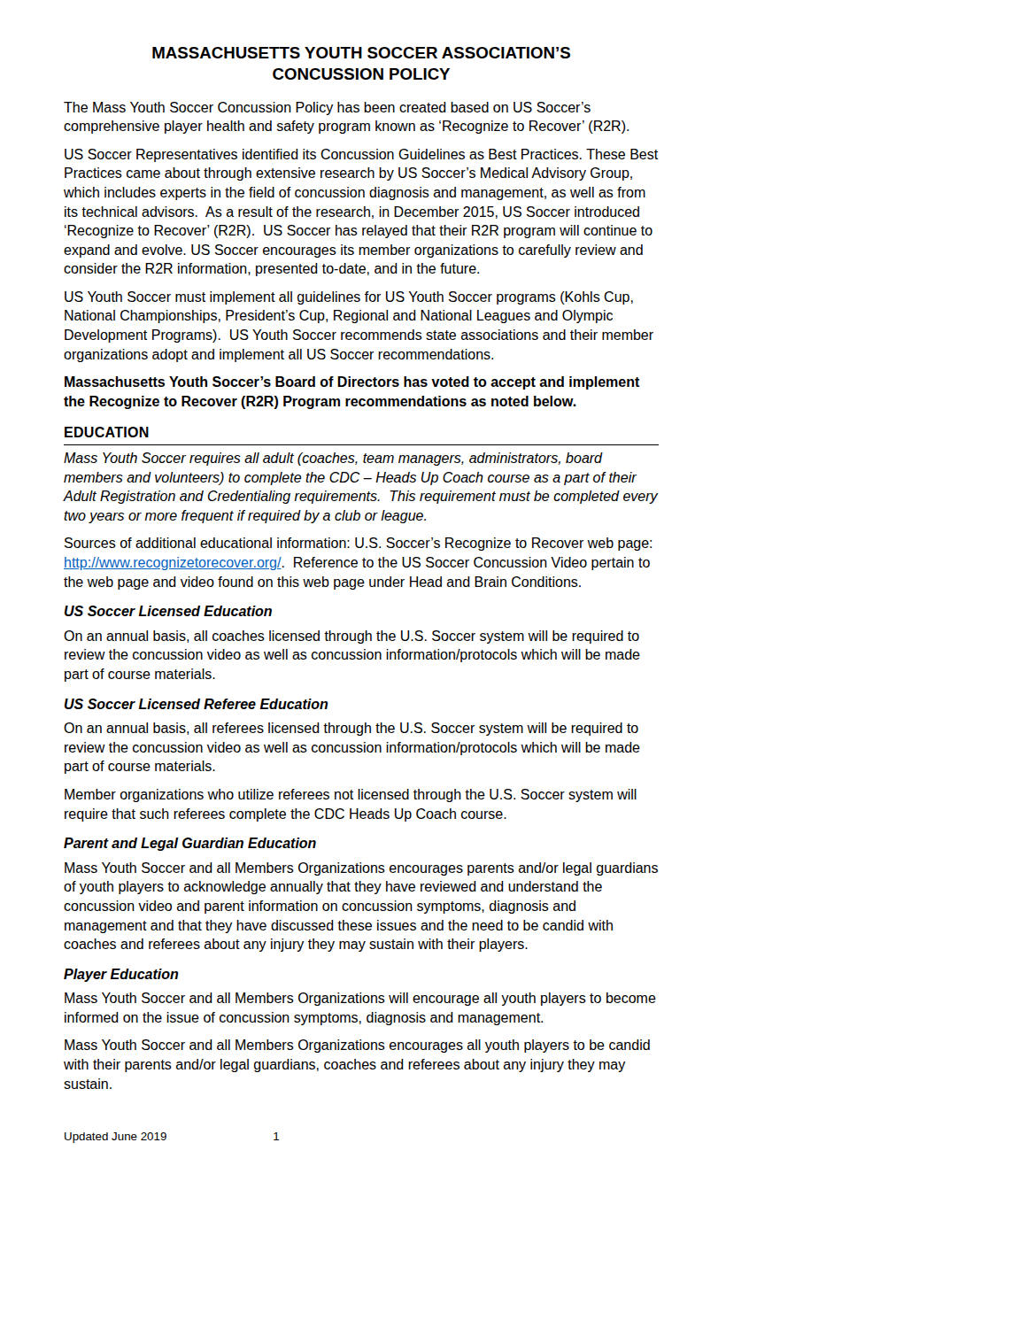MASSACHUSETTS YOUTH SOCCER ASSOCIATION’S CONCUSSION POLICY
The Mass Youth Soccer Concussion Policy has been created based on US Soccer’s comprehensive player health and safety program known as ‘Recognize to Recover’ (R2R).
US Soccer Representatives identified its Concussion Guidelines as Best Practices. These Best Practices came about through extensive research by US Soccer’s Medical Advisory Group, which includes experts in the field of concussion diagnosis and management, as well as from its technical advisors. As a result of the research, in December 2015, US Soccer introduced ‘Recognize to Recover’ (R2R). US Soccer has relayed that their R2R program will continue to expand and evolve. US Soccer encourages its member organizations to carefully review and consider the R2R information, presented to-date, and in the future.
US Youth Soccer must implement all guidelines for US Youth Soccer programs (Kohls Cup, National Championships, President’s Cup, Regional and National Leagues and Olympic Development Programs). US Youth Soccer recommends state associations and their member organizations adopt and implement all US Soccer recommendations.
Massachusetts Youth Soccer’s Board of Directors has voted to accept and implement the Recognize to Recover (R2R) Program recommendations as noted below.
EDUCATION
Mass Youth Soccer requires all adult (coaches, team managers, administrators, board members and volunteers) to complete the CDC – Heads Up Coach course as a part of their Adult Registration and Credentialing requirements. This requirement must be completed every two years or more frequent if required by a club or league.
Sources of additional educational information: U.S. Soccer’s Recognize to Recover web page: http://www.recognizetorecover.org/. Reference to the US Soccer Concussion Video pertain to the web page and video found on this web page under Head and Brain Conditions.
US Soccer Licensed Education
On an annual basis, all coaches licensed through the U.S. Soccer system will be required to review the concussion video as well as concussion information/protocols which will be made part of course materials.
US Soccer Licensed Referee Education
On an annual basis, all referees licensed through the U.S. Soccer system will be required to review the concussion video as well as concussion information/protocols which will be made part of course materials.
Member organizations who utilize referees not licensed through the U.S. Soccer system will require that such referees complete the CDC Heads Up Coach course.
Parent and Legal Guardian Education
Mass Youth Soccer and all Members Organizations encourages parents and/or legal guardians of youth players to acknowledge annually that they have reviewed and understand the concussion video and parent information on concussion symptoms, diagnosis and management and that they have discussed these issues and the need to be candid with coaches and referees about any injury they may sustain with their players.
Player Education
Mass Youth Soccer and all Members Organizations will encourage all youth players to become informed on the issue of concussion symptoms, diagnosis and management.
Mass Youth Soccer and all Members Organizations encourages all youth players to be candid with their parents and/or legal guardians, coaches and referees about any injury they may sustain.
Updated June 2019 1